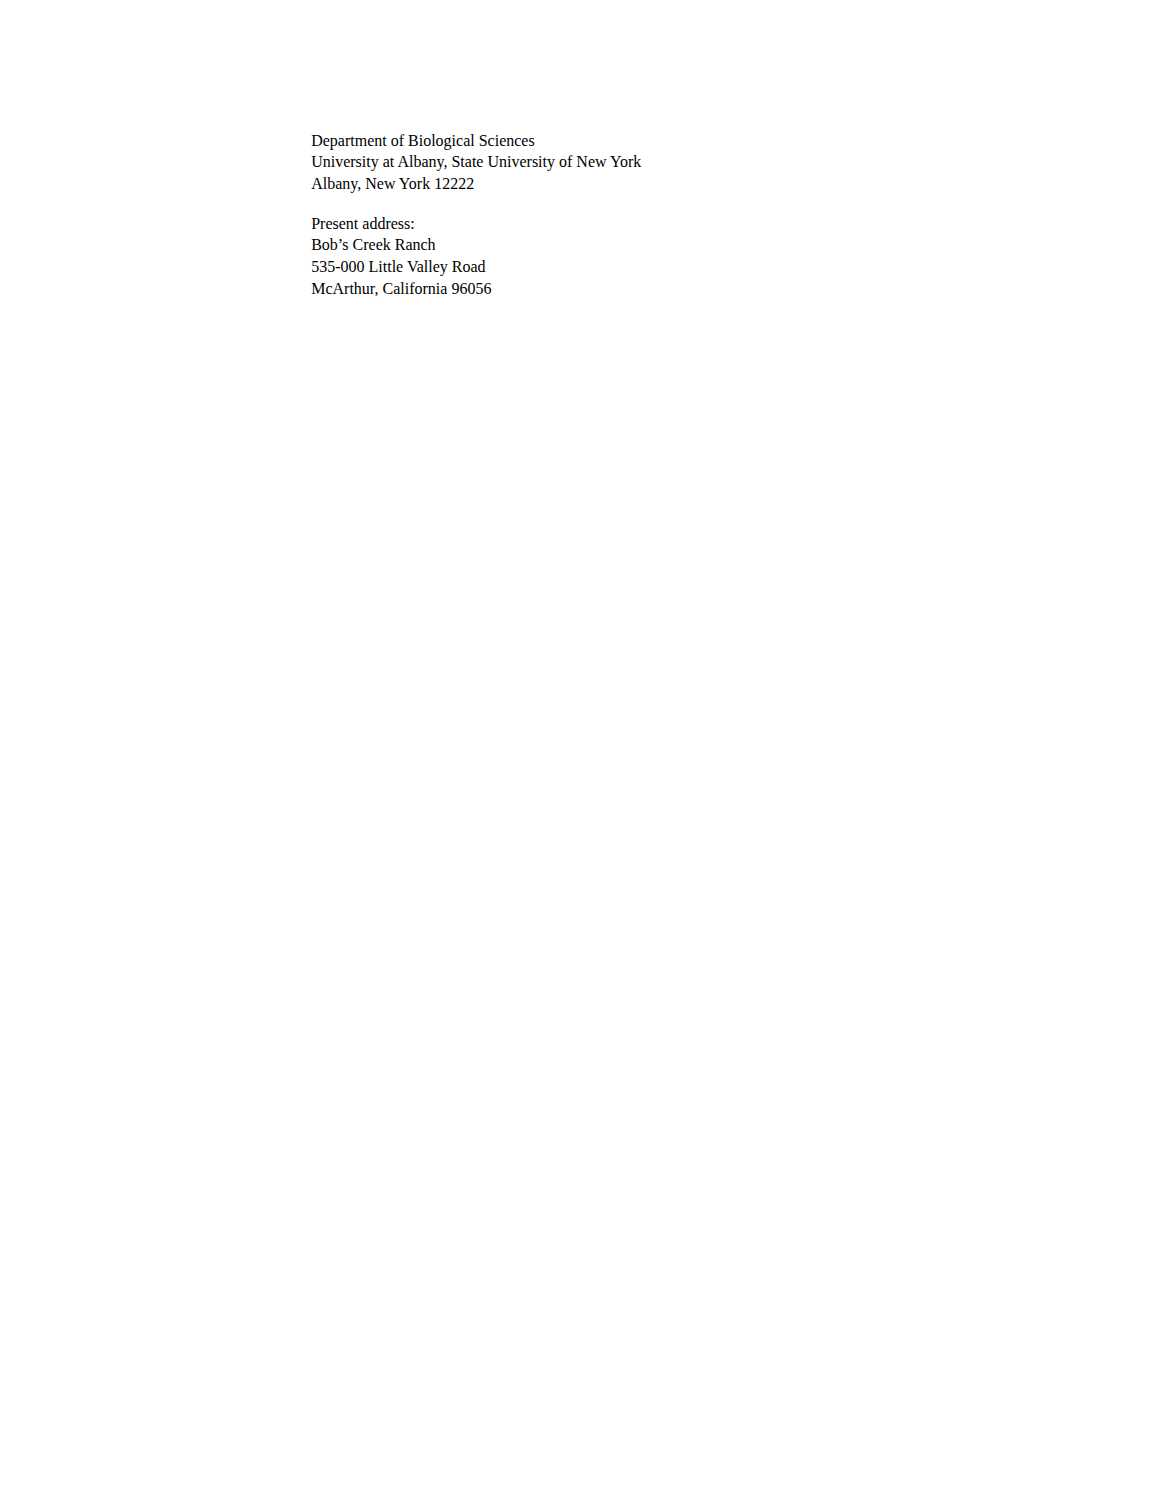Department of Biological Sciences
University at Albany, State University of New York
Albany, New York 12222
Present address:
Bob’s Creek Ranch
535-000 Little Valley Road
McArthur, California 96056